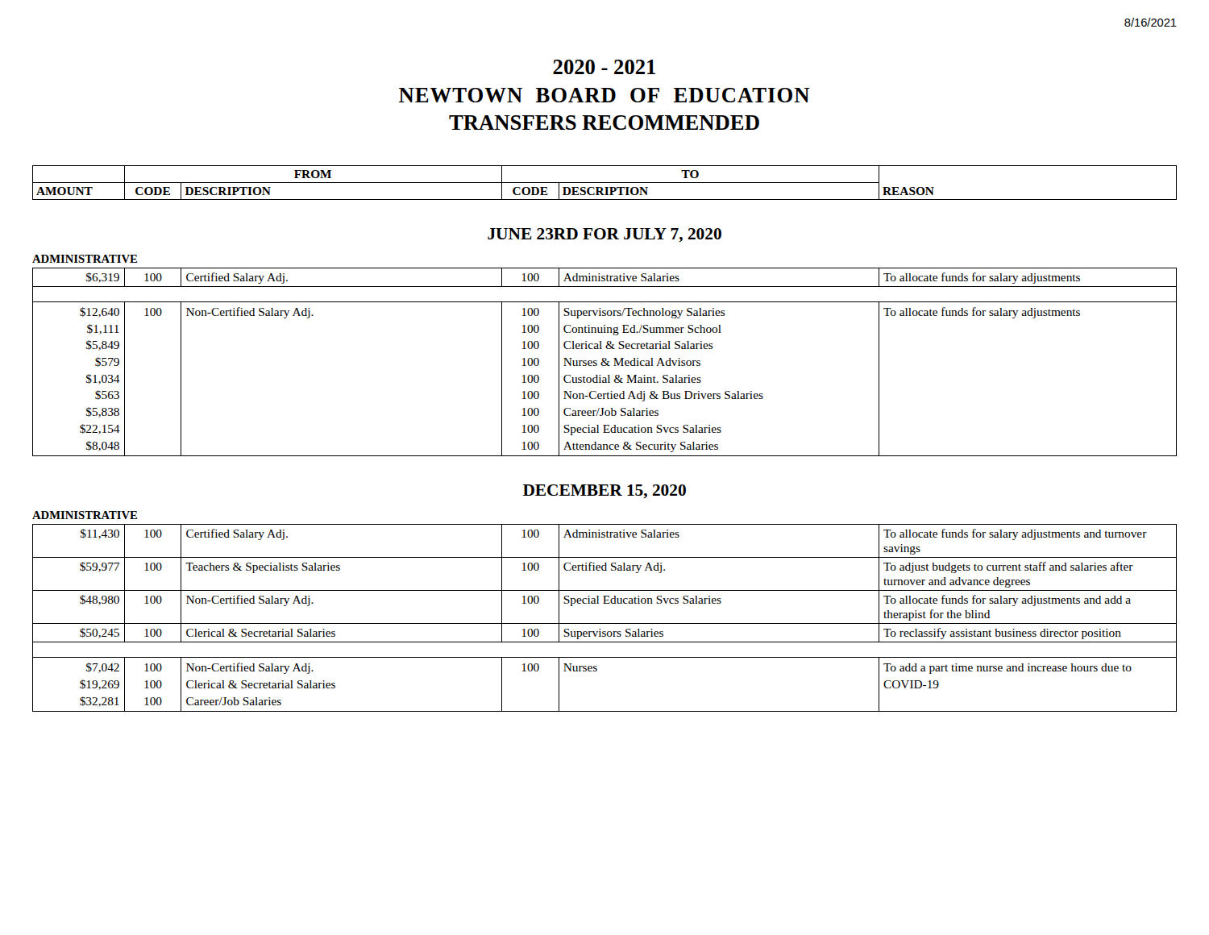8/16/2021
2020 - 2021
NEWTOWN BOARD OF EDUCATION
TRANSFERS RECOMMENDED
| | FROM | TO | |
| AMOUNT | CODE | DESCRIPTION | CODE | DESCRIPTION | REASON |
JUNE 23RD FOR JULY 7, 2020
Administrative
| $6,319 | 100 | Certified Salary Adj. | 100 | Administrative Salaries | To allocate funds for salary adjustments |
| $12,640 $1,111 $5,849 $579 $1,034 $563 $5,838 $22,154 $8,048 | 100 | Non-Certified Salary Adj. | 100 100 100 100 100 100 100 100 100 | Supervisors/Technology Salaries Continuing Ed./Summer School Clerical & Secretarial Salaries Nurses & Medical Advisors Custodial & Maint. Salaries Non-Certied Adj & Bus Drivers Salaries Career/Job Salaries Special Education Svcs Salaries Attendance & Security Salaries | To allocate funds for salary adjustments |
DECEMBER 15, 2020
Administrative
| $11,430 | 100 | Certified Salary Adj. | 100 | Administrative Salaries | To allocate funds for salary adjustments and turnover savings |
| $59,977 | 100 | Teachers & Specialists Salaries | 100 | Certified Salary Adj. | To adjust budgets to current staff and salaries after turnover and advance degrees |
| $48,980 | 100 | Non-Certified Salary Adj. | 100 | Special Education Svcs Salaries | To allocate funds for salary adjustments and add a therapist for the blind |
| $50,245 | 100 | Clerical & Secretarial Salaries | 100 | Supervisors Salaries | To reclassify assistant business director position |
| $7,042 $19,269 $32,281 | 100 100 100 | Non-Certified Salary Adj. Clerical & Secretarial Salaries Career/Job Salaries | 100 | Nurses | To add a part time nurse and increase hours due to COVID-19 |